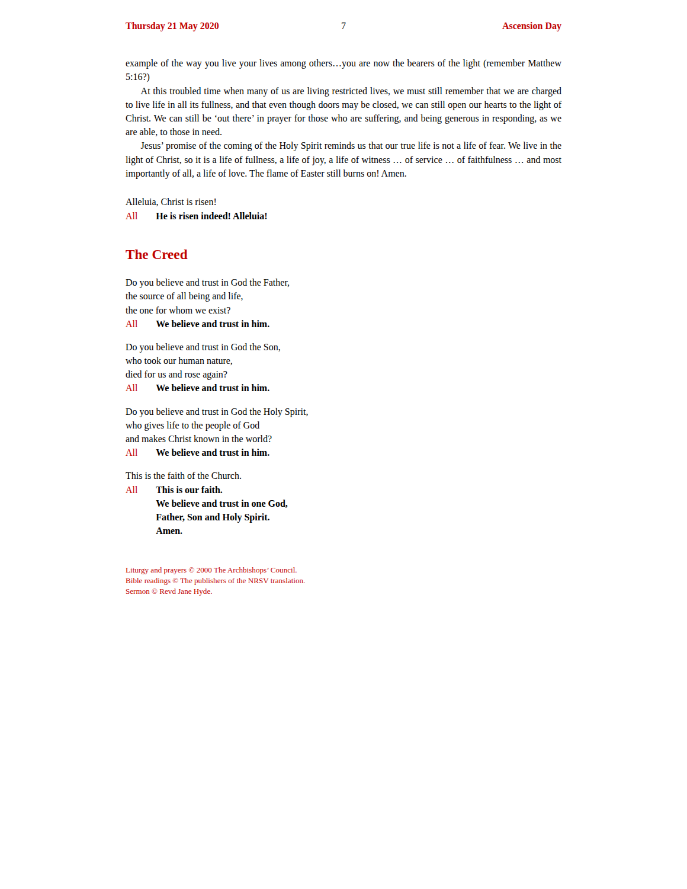Thursday 21 May 2020 7 Ascension Day
example of the way you live your lives among others…you are now the bearers of the light (remember Matthew 5:16?)
At this troubled time when many of us are living restricted lives, we must still remember that we are charged to live life in all its fullness, and that even though doors may be closed, we can still open our hearts to the light of Christ. We can still be ‘out there’ in prayer for those who are suffering, and being generous in responding, as we are able, to those in need.
Jesus’ promise of the coming of the Holy Spirit reminds us that our true life is not a life of fear. We live in the light of Christ, so it is a life of fullness, a life of joy, a life of witness … of service … of faithfulness … and most importantly of all, a life of love. The flame of Easter still burns on! Amen.
Alleluia, Christ is risen!
All He is risen indeed! Alleluia!
The Creed
Do you believe and trust in God the Father,
the source of all being and life,
the one for whom we exist?
All We believe and trust in him.
Do you believe and trust in God the Son,
who took our human nature,
died for us and rose again?
All We believe and trust in him.
Do you believe and trust in God the Holy Spirit,
who gives life to the people of God
and makes Christ known in the world?
All We believe and trust in him.
This is the faith of the Church.
All
This is our faith.
We believe and trust in one God,
Father, Son and Holy Spirit.
Amen.
Liturgy and prayers © 2000 The Archbishops’ Council.
Bible readings © The publishers of the NRSV translation.
Sermon © Revd Jane Hyde.